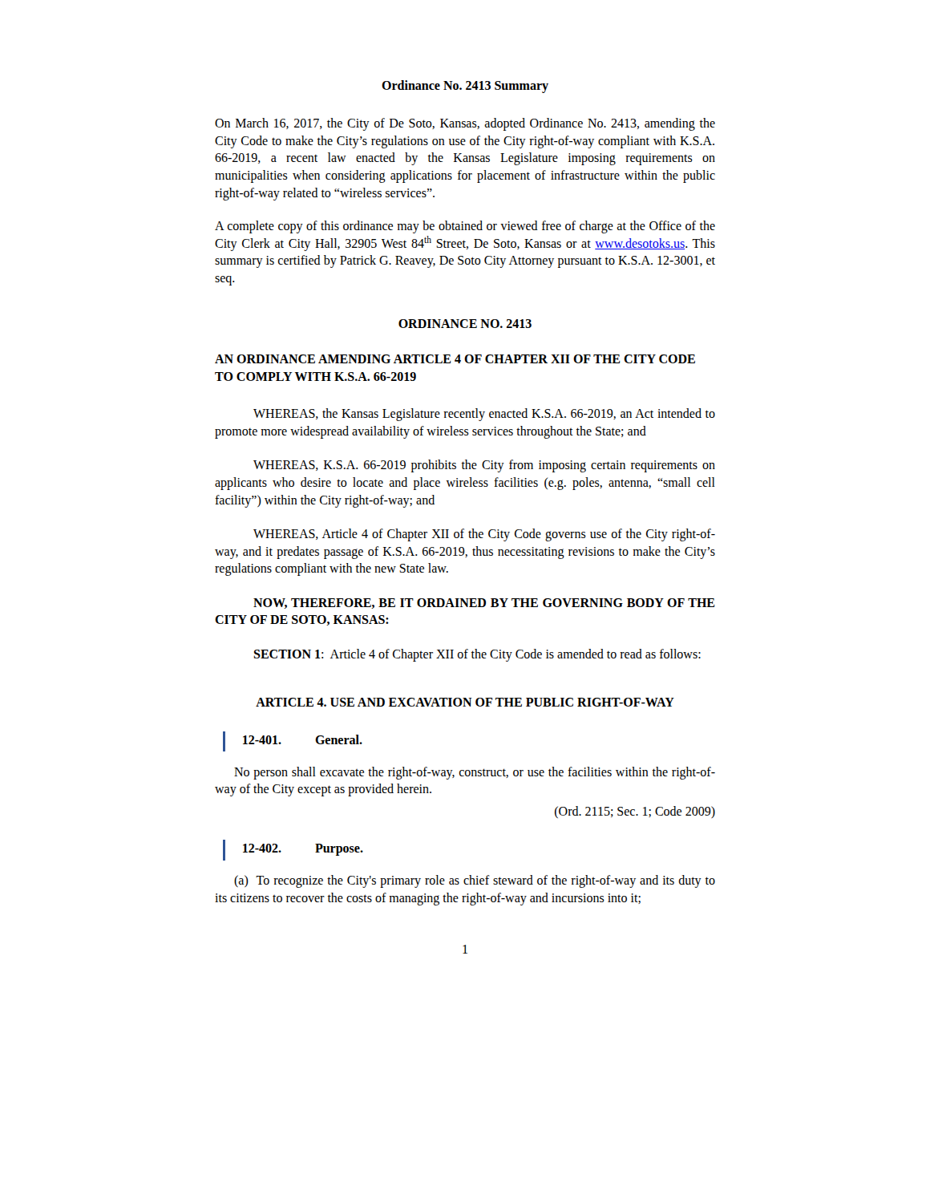Ordinance No. 2413 Summary
On March 16, 2017, the City of De Soto, Kansas, adopted Ordinance No. 2413, amending the City Code to make the City’s regulations on use of the City right-of-way compliant with K.S.A. 66-2019, a recent law enacted by the Kansas Legislature imposing requirements on municipalities when considering applications for placement of infrastructure within the public right-of-way related to “wireless services”.
A complete copy of this ordinance may be obtained or viewed free of charge at the Office of the City Clerk at City Hall, 32905 West 84th Street, De Soto, Kansas or at www.desotoks.us. This summary is certified by Patrick G. Reavey, De Soto City Attorney pursuant to K.S.A. 12-3001, et seq.
ORDINANCE NO. 2413
AN ORDINANCE AMENDING ARTICLE 4 OF CHAPTER XII OF THE CITY CODE TO COMPLY WITH K.S.A. 66-2019
WHEREAS, the Kansas Legislature recently enacted K.S.A. 66-2019, an Act intended to promote more widespread availability of wireless services throughout the State; and
WHEREAS, K.S.A. 66-2019 prohibits the City from imposing certain requirements on applicants who desire to locate and place wireless facilities (e.g. poles, antenna, “small cell facility”) within the City right-of-way; and
WHEREAS, Article 4 of Chapter XII of the City Code governs use of the City right-of-way, and it predates passage of K.S.A. 66-2019, thus necessitating revisions to make the City’s regulations compliant with the new State law.
NOW, THEREFORE, BE IT ORDAINED BY THE GOVERNING BODY OF THE CITY OF DE SOTO, KANSAS:
SECTION 1: Article 4 of Chapter XII of the City Code is amended to read as follows:
ARTICLE 4. USE AND EXCAVATION OF THE PUBLIC RIGHT-OF-WAY
12-401. General.
No person shall excavate the right-of-way, construct, or use the facilities within the right-of-way of the City except as provided herein.
(Ord. 2115; Sec. 1; Code 2009)
12-402. Purpose.
(a) To recognize the City's primary role as chief steward of the right-of-way and its duty to its citizens to recover the costs of managing the right-of-way and incursions into it;
1